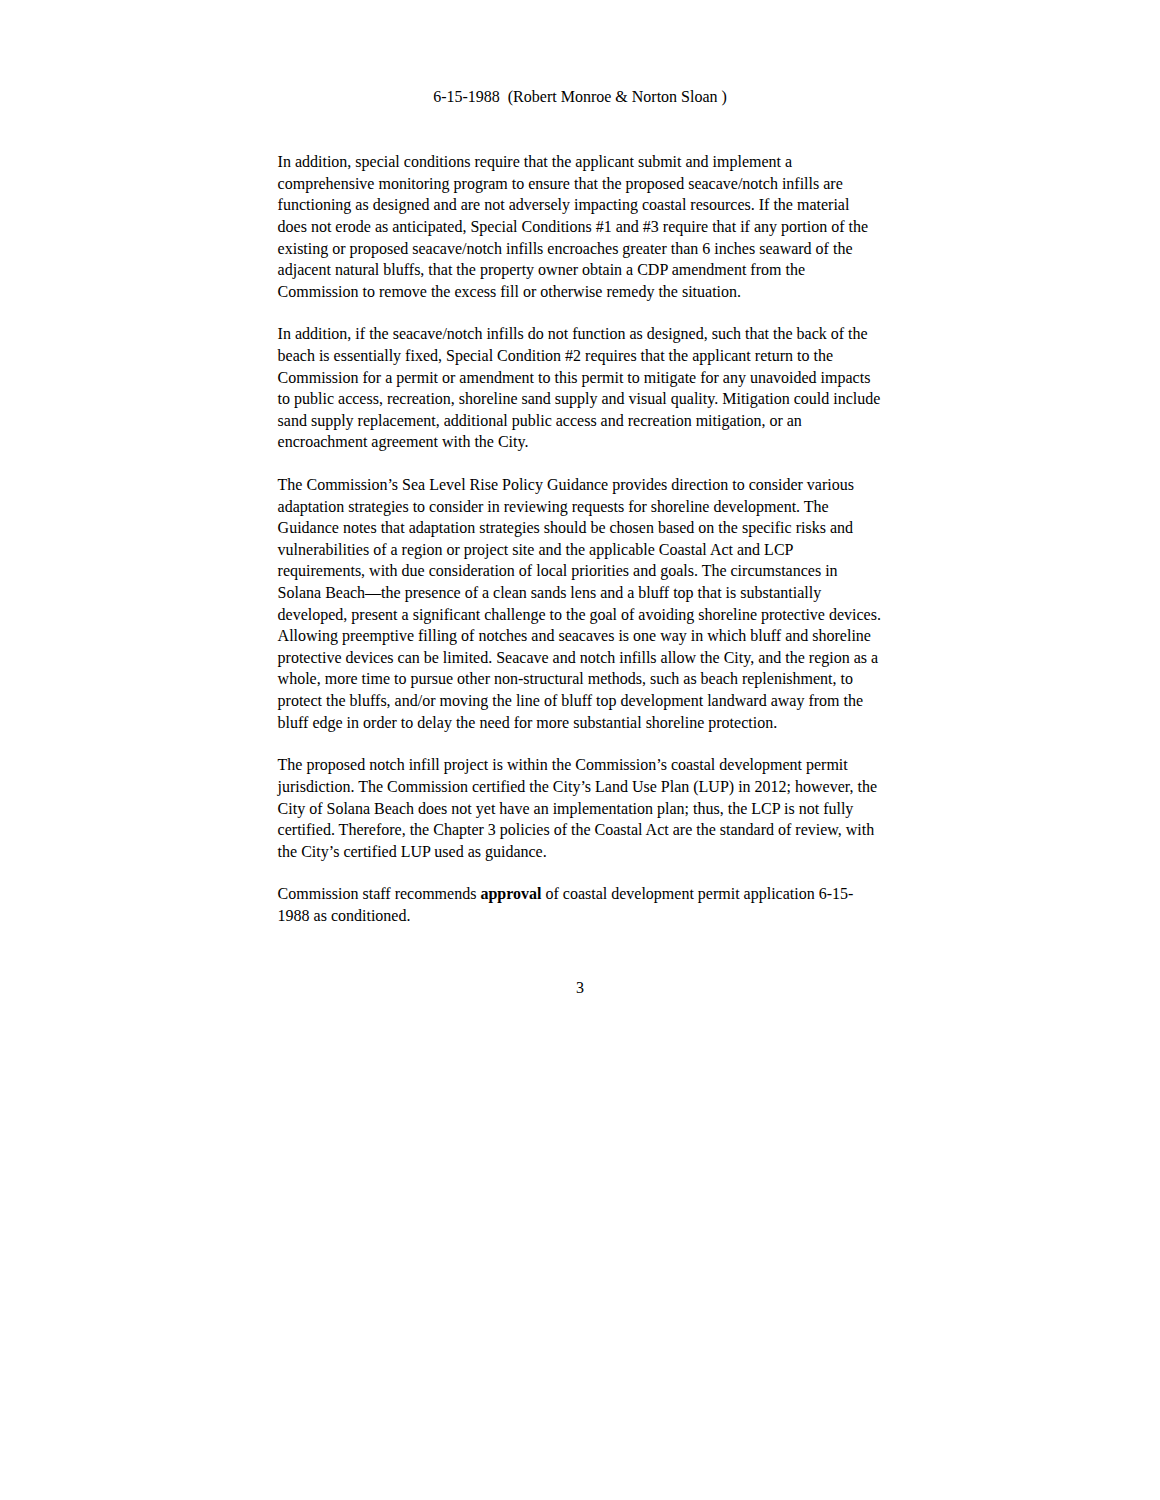6-15-1988 (Robert Monroe & Norton Sloan )
In addition, special conditions require that the applicant submit and implement a comprehensive monitoring program to ensure that the proposed seacave/notch infills are functioning as designed and are not adversely impacting coastal resources. If the material does not erode as anticipated, Special Conditions #1 and #3 require that if any portion of the existing or proposed seacave/notch infills encroaches greater than 6 inches seaward of the adjacent natural bluffs, that the property owner obtain a CDP amendment from the Commission to remove the excess fill or otherwise remedy the situation.
In addition, if the seacave/notch infills do not function as designed, such that the back of the beach is essentially fixed, Special Condition #2 requires that the applicant return to the Commission for a permit or amendment to this permit to mitigate for any unavoided impacts to public access, recreation, shoreline sand supply and visual quality. Mitigation could include sand supply replacement, additional public access and recreation mitigation, or an encroachment agreement with the City.
The Commission’s Sea Level Rise Policy Guidance provides direction to consider various adaptation strategies to consider in reviewing requests for shoreline development. The Guidance notes that adaptation strategies should be chosen based on the specific risks and vulnerabilities of a region or project site and the applicable Coastal Act and LCP requirements, with due consideration of local priorities and goals. The circumstances in Solana Beach—the presence of a clean sands lens and a bluff top that is substantially developed, present a significant challenge to the goal of avoiding shoreline protective devices. Allowing preemptive filling of notches and seacaves is one way in which bluff and shoreline protective devices can be limited. Seacave and notch infills allow the City, and the region as a whole, more time to pursue other non-structural methods, such as beach replenishment, to protect the bluffs, and/or moving the line of bluff top development landward away from the bluff edge in order to delay the need for more substantial shoreline protection.
The proposed notch infill project is within the Commission’s coastal development permit jurisdiction. The Commission certified the City’s Land Use Plan (LUP) in 2012; however, the City of Solana Beach does not yet have an implementation plan; thus, the LCP is not fully certified. Therefore, the Chapter 3 policies of the Coastal Act are the standard of review, with the City’s certified LUP used as guidance.
Commission staff recommends approval of coastal development permit application 6-15-1988 as conditioned.
3